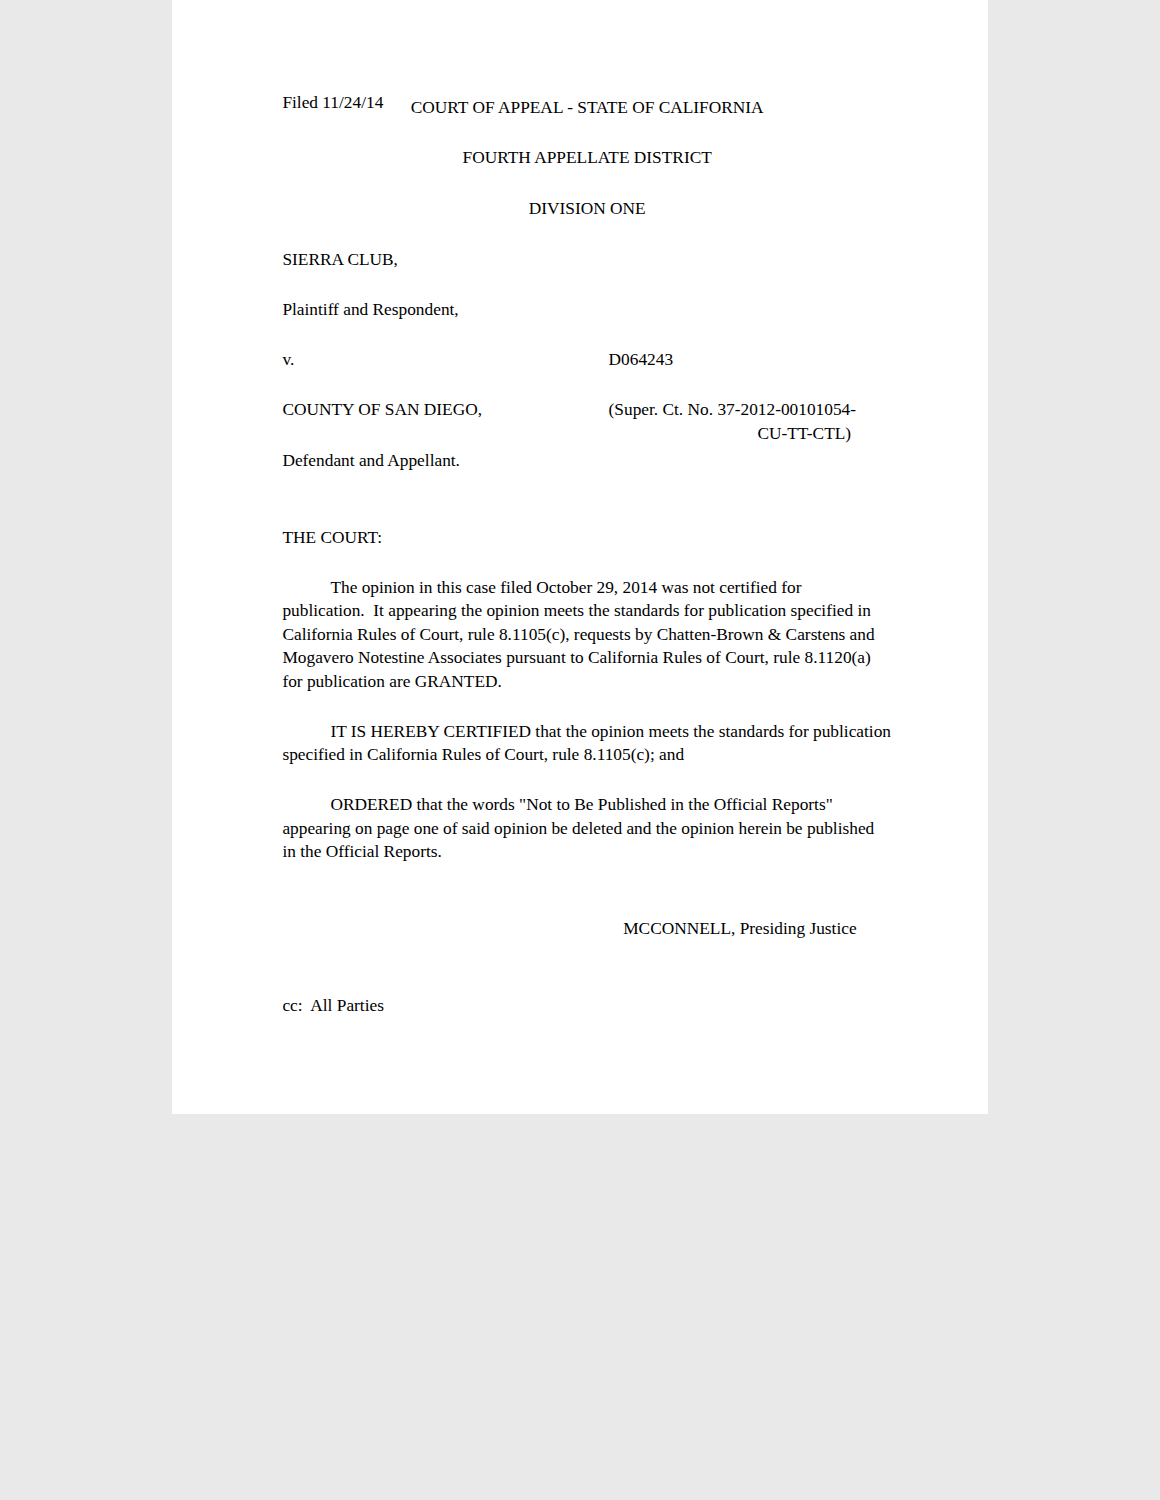Filed 11/24/14
COURT OF APPEAL - STATE OF CALIFORNIA
FOURTH APPELLATE DISTRICT
DIVISION ONE
| SIERRA CLUB, Plaintiff and Respondent, v. COUNTY OF SAN DIEGO, Defendant and Appellant. | D064243 (Super. Ct. No. 37-2012-00101054- CU-TT-CTL) |
THE COURT:
The opinion in this case filed October 29, 2014 was not certified for publication. It appearing the opinion meets the standards for publication specified in California Rules of Court, rule 8.1105(c), requests by Chatten-Brown & Carstens and Mogavero Notestine Associates pursuant to California Rules of Court, rule 8.1120(a) for publication are GRANTED.
IT IS HEREBY CERTIFIED that the opinion meets the standards for publication specified in California Rules of Court, rule 8.1105(c); and
ORDERED that the words "Not to Be Published in the Official Reports" appearing on page one of said opinion be deleted and the opinion herein be published in the Official Reports.
MCCONNELL, Presiding Justice
cc: All Parties